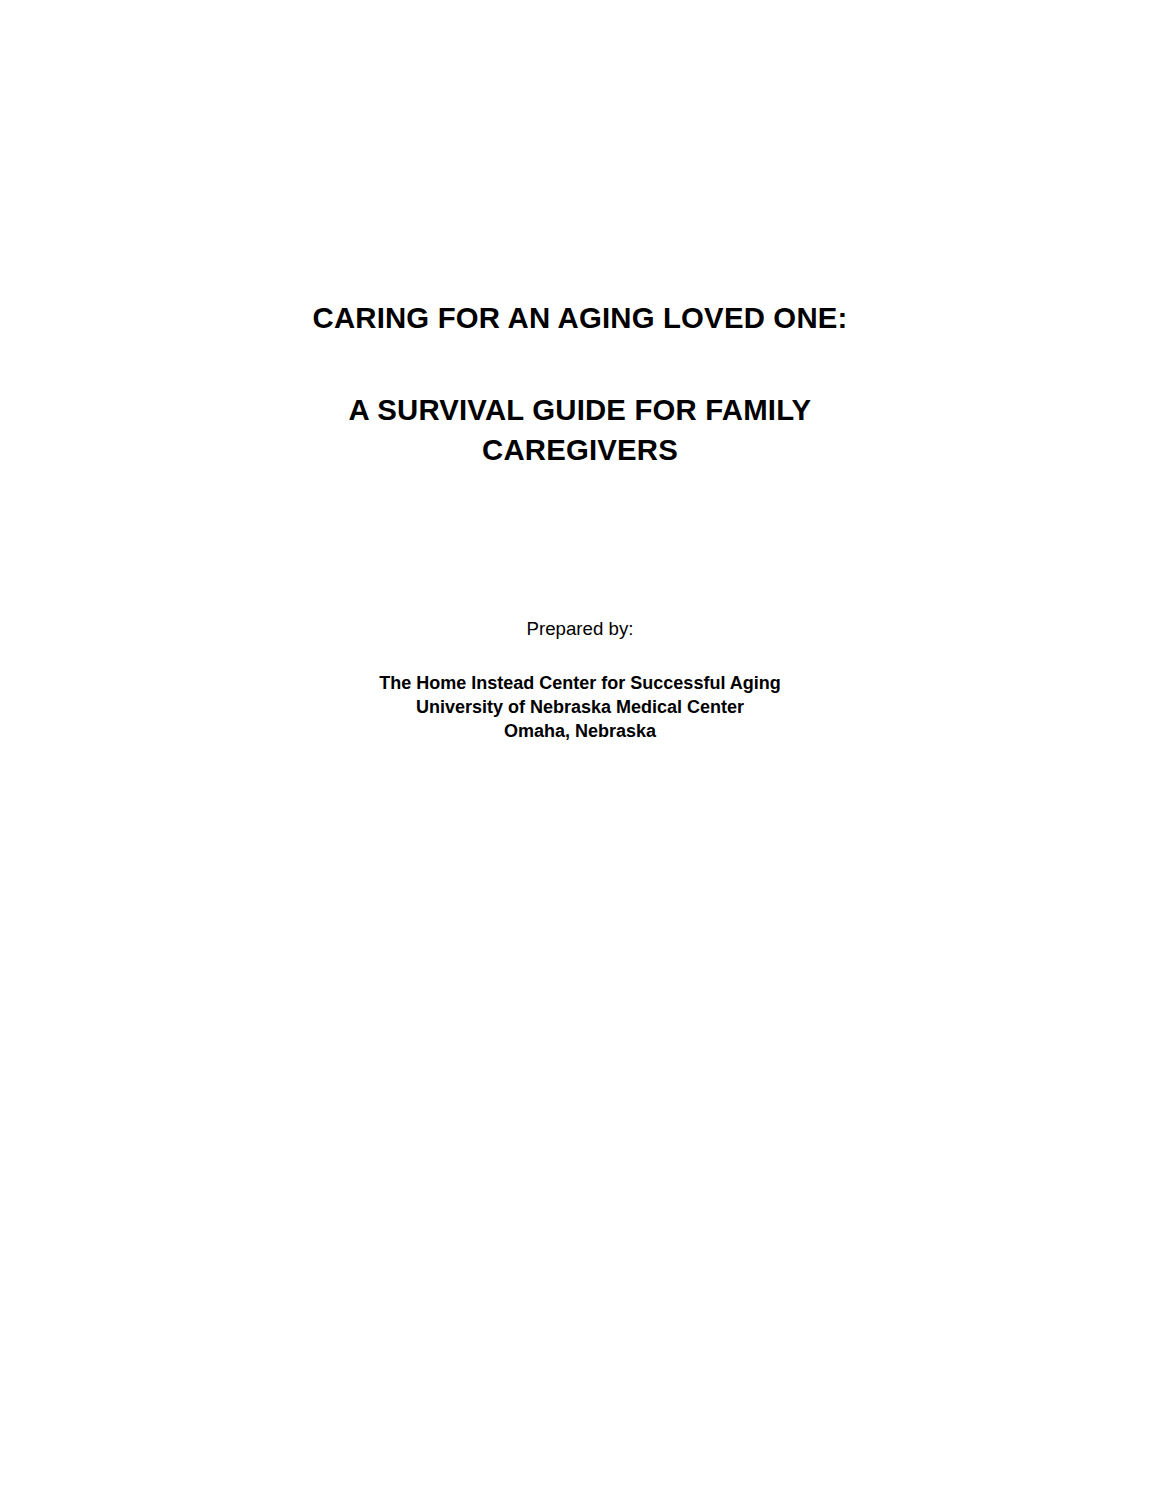CARING FOR AN AGING LOVED ONE: A SURVIVAL GUIDE FOR FAMILY CAREGIVERS
Prepared by:
The Home Instead Center for Successful Aging University of Nebraska Medical Center Omaha, Nebraska